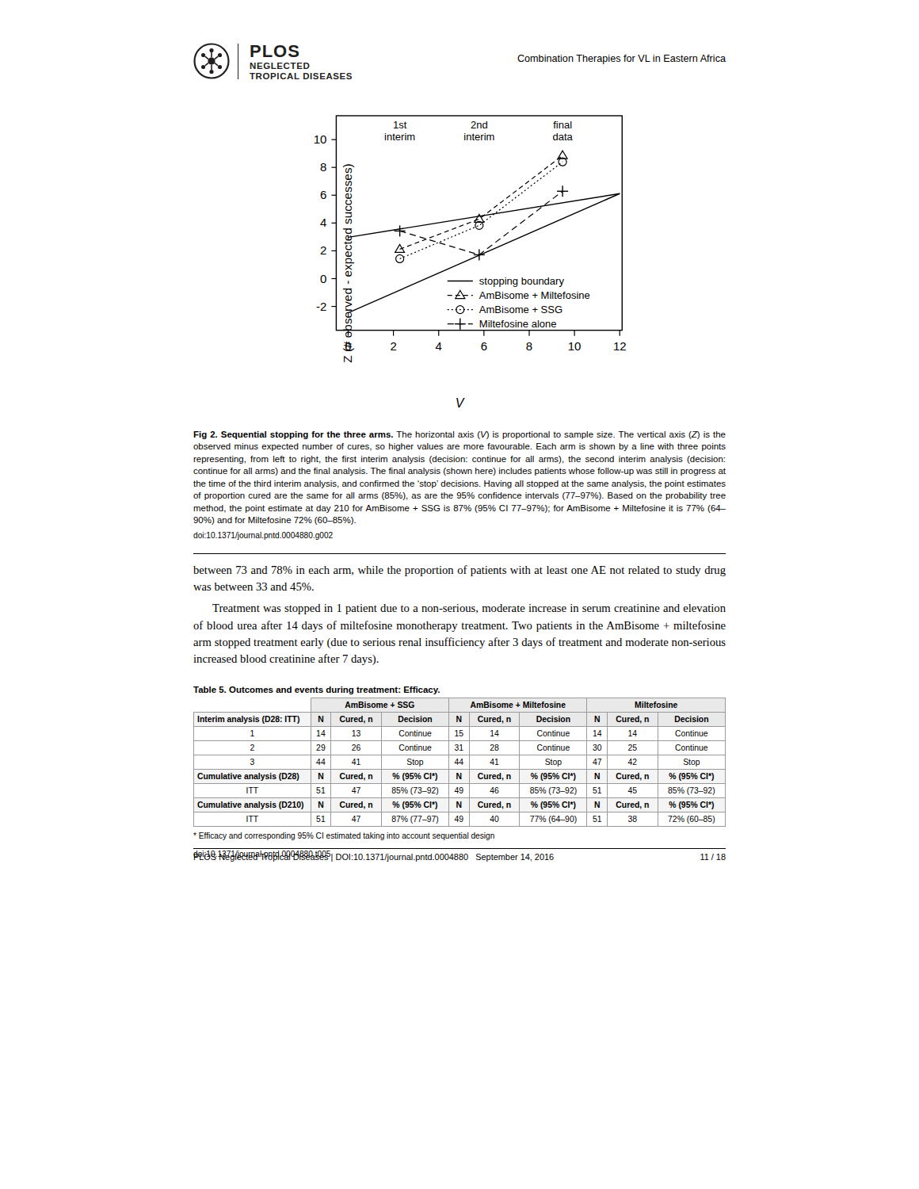PLOS
NEGLECTED
TROPICAL DISEASES
Combination Therapies for VL in Eastern Africa
Z (# observed - expected successes)
10 8 6 4 2 0 -2 0 2 4 6 8 10 12 1st interim 2nd interim final data stopping boundary AmBisome + Miltefosine AmBisome + SSG Miltefosine alone
V
Fig 2. Sequential stopping for the three arms. The horizontal axis (V) is proportional to sample size. The vertical axis (Z) is the observed minus expected number of cures, so higher values are more favourable. Each arm is shown by a line with three points representing, from left to right, the first interim analysis (decision: continue for all arms), the second interim analysis (decision: continue for all arms) and the final analysis. The final analysis (shown here) includes patients whose follow-up was still in progress at the time of the third interim analysis, and confirmed the ‘stop’ decisions. Having all stopped at the same analysis, the point estimates of proportion cured are the same for all arms (85%), as are the 95% confidence intervals (77–97%). Based on the probability tree method, the point estimate at day 210 for AmBisome + SSG is 87% (95% CI 77–97%); for AmBisome + Miltefosine it is 77% (64–90%) and for Miltefosine 72% (60–85%).
doi:10.1371/journal.pntd.0004880.g002
between 73 and 78% in each arm, while the proportion of patients with at least one AE not related to study drug was between 33 and 45%.
Treatment was stopped in 1 patient due to a non-serious, moderate increase in serum creatinine and elevation of blood urea after 14 days of miltefosine monotherapy treatment. Two patients in the AmBisome + miltefosine arm stopped treatment early (due to serious renal insufficiency after 3 days of treatment and moderate non-serious increased blood creatinine after 7 days).
Table 5. Outcomes and events during treatment: Efficacy.
| | AmBisome + SSG | AmBisome + Miltefosine | Miltefosine |
| --- | --- | --- | --- |
| Interim analysis (D28: ITT) | N | Cured, n | Decision | N | Cured, n | Decision | N | Cured, n | Decision |
| 1 | 14 | 13 | Continue | 15 | 14 | Continue | 14 | 14 | Continue |
| 2 | 29 | 26 | Continue | 31 | 28 | Continue | 30 | 25 | Continue |
| 3 | 44 | 41 | Stop | 44 | 41 | Stop | 47 | 42 | Stop |
| Cumulative analysis (D28) | N | Cured, n | % (95% CI*) | N | Cured, n | % (95% CI*) | N | Cured, n | % (95% CI*) |
| ITT | 51 | 47 | 85% (73–92) | 49 | 46 | 85% (73–92) | 51 | 45 | 85% (73–92) |
| Cumulative analysis (D210) | N | Cured, n | % (95% CI*) | N | Cured, n | % (95% CI*) | N | Cured, n | % (95% CI*) |
| ITT | 51 | 47 | 87% (77–97) | 49 | 40 | 77% (64–90) | 51 | 38 | 72% (60–85) |
* Efficacy and corresponding 95% CI estimated taking into account sequential design
doi:10.1371/journal.pntd.0004880.t005
PLOS Neglected Tropical Diseases | DOI:10.1371/journal.pntd.0004880 September 14, 2016
11 / 18